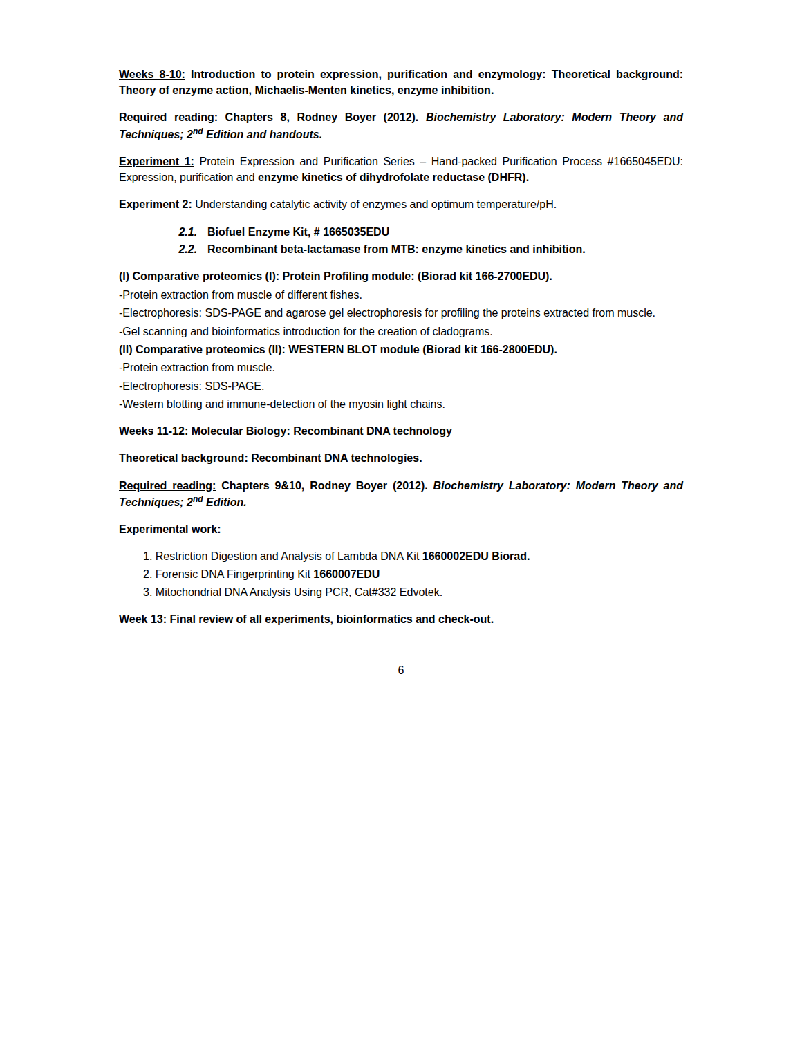Weeks 8-10: Introduction to protein expression, purification and enzymology: Theoretical background: Theory of enzyme action, Michaelis-Menten kinetics, enzyme inhibition.
Required reading: Chapters 8, Rodney Boyer (2012). Biochemistry Laboratory: Modern Theory and Techniques; 2nd Edition and handouts.
Experiment 1: Protein Expression and Purification Series – Hand-packed Purification Process #1665045EDU: Expression, purification and enzyme kinetics of dihydrofolate reductase (DHFR).
Experiment 2: Understanding catalytic activity of enzymes and optimum temperature/pH.
2.1. Biofuel Enzyme Kit, # 1665035EDU
2.2. Recombinant beta-lactamase from MTB: enzyme kinetics and inhibition.
(I) Comparative proteomics (I): Protein Profiling module: (Biorad kit 166-2700EDU).
-Protein extraction from muscle of different fishes.
-Electrophoresis: SDS-PAGE and agarose gel electrophoresis for profiling the proteins extracted from muscle.
-Gel scanning and bioinformatics introduction for the creation of cladograms.
(II) Comparative proteomics (II): WESTERN BLOT module (Biorad kit 166-2800EDU).
-Protein extraction from muscle.
-Electrophoresis: SDS-PAGE.
-Western blotting and immune-detection of the myosin light chains.
Weeks 11-12: Molecular Biology: Recombinant DNA technology
Theoretical background: Recombinant DNA technologies.
Required reading: Chapters 9&10, Rodney Boyer (2012). Biochemistry Laboratory: Modern Theory and Techniques; 2nd Edition.
Experimental work:
Restriction Digestion and Analysis of Lambda DNA Kit 1660002EDU Biorad.
Forensic DNA Fingerprinting Kit 1660007EDU
Mitochondrial DNA Analysis Using PCR, Cat#332 Edvotek.
Week 13: Final review of all experiments, bioinformatics and check-out.
6